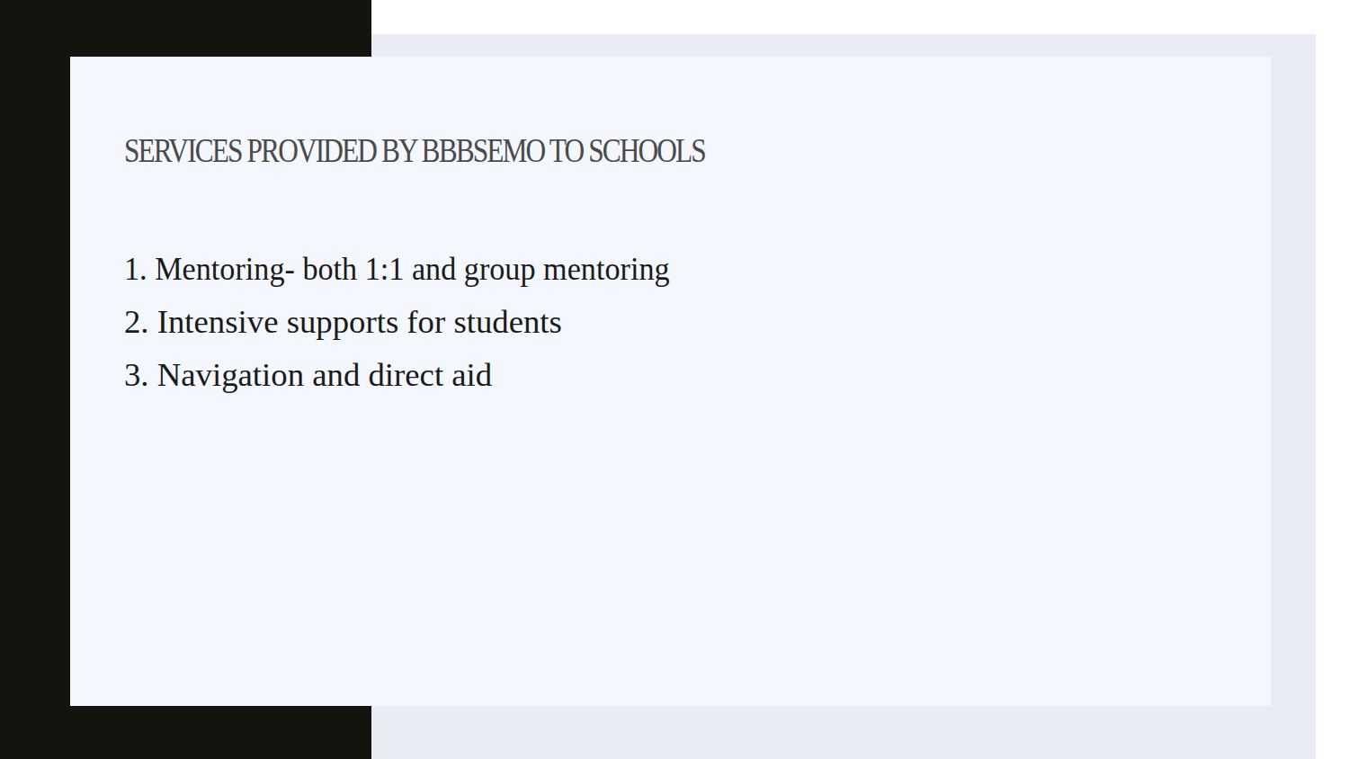SERVICES PROVIDED BY BBBSEMO TO SCHOOLS
Mentoring- both 1:1 and group mentoring
Intensive supports for students
Navigation and direct aid